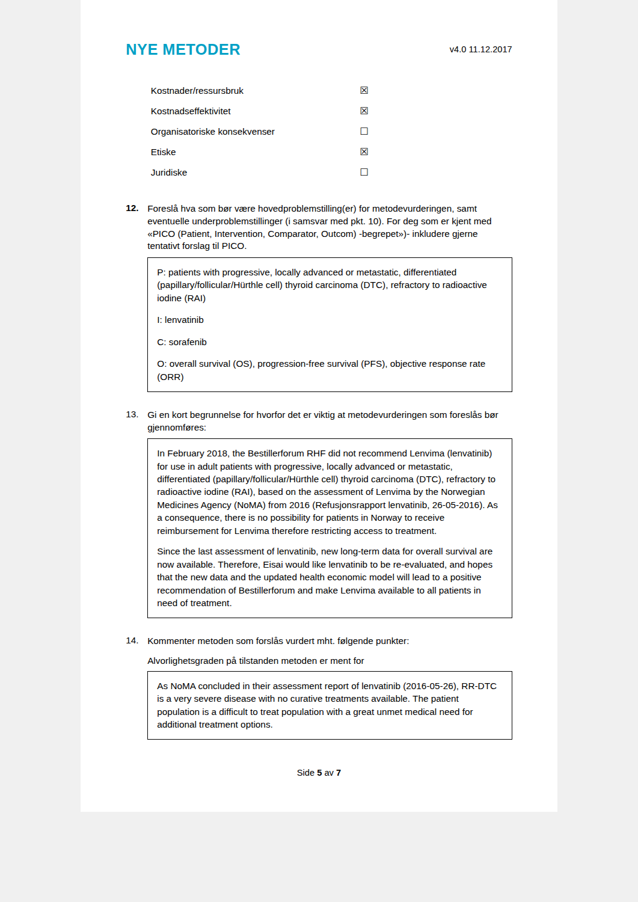NYE METODER
v4.0 11.12.2017
Kostnader/ressursbruk ☒
Kostnadseffektivitet ☒
Organisatoriske konsekvenser ☐
Etiske ☒
Juridiske ☐
12.
Foreslå hva som bør være hovedproblemstilling(er) for metodevurderingen, samt eventuelle underproblemstillinger (i samsvar med pkt. 10). For deg som er kjent med «PICO (Patient, Intervention, Comparator, Outcom) -begrepet»)- inkludere gjerne tentativt forslag til PICO.
P: patients with progressive, locally advanced or metastatic, differentiated (papillary/follicular/Hürthle cell) thyroid carcinoma (DTC), refractory to radioactive iodine (RAI)
I: lenvatinib
C: sorafenib
O: overall survival (OS), progression-free survival (PFS), objective response rate (ORR)
13.
Gi en kort begrunnelse for hvorfor det er viktig at metodevurderingen som foreslås bør gjennomføres:
In February 2018, the Bestillerforum RHF did not recommend Lenvima (lenvatinib) for use in adult patients with progressive, locally advanced or metastatic, differentiated (papillary/follicular/Hürthle cell) thyroid carcinoma (DTC), refractory to radioactive iodine (RAI), based on the assessment of Lenvima by the Norwegian Medicines Agency (NoMA) from 2016 (Refusjonsrapport lenvatinib, 26-05-2016). As a consequence, there is no possibility for patients in Norway to receive reimbursement for Lenvima therefore restricting access to treatment.
Since the last assessment of lenvatinib, new long-term data for overall survival are now available. Therefore, Eisai would like lenvatinib to be re-evaluated, and hopes that the new data and the updated health economic model will lead to a positive recommendation of Bestillerforum and make Lenvima available to all patients in need of treatment.
14.
Kommenter metoden som forslås vurdert mht. følgende punkter:
Alvorlighetsgraden på tilstanden metoden er ment for
As NoMA concluded in their assessment report of lenvatinib (2016-05-26), RR-DTC is a very severe disease with no curative treatments available. The patient population is a difficult to treat population with a great unmet medical need for additional treatment options.
Side 5 av 7